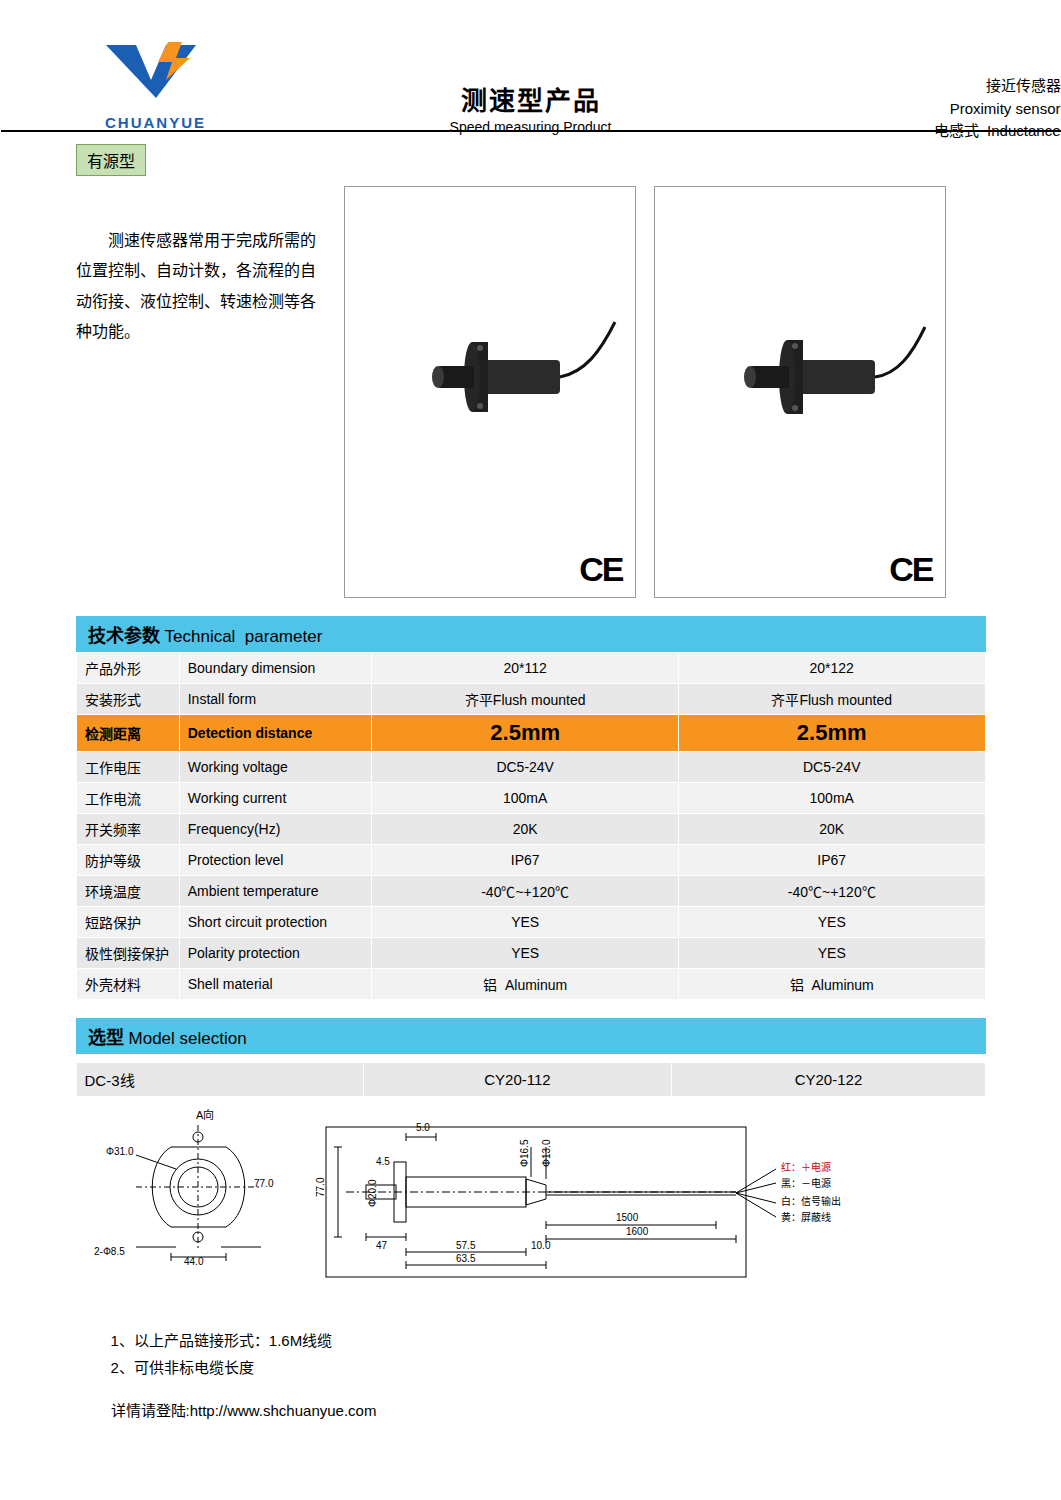CHUANYUE
测速型产品
Speed measuring Product
接近传感器
Proximity sensor
电感式 Inductance
有源型
测速传感器常用于完成所需的位置控制、自动计数，各流程的自动衔接、液位控制、转速检测等各种功能。
CE
CE
技术参数 Technical parameter
| 产品外形 | Boundary dimension | 20*112 | 20*122 |
| 安装形式 | Install form | 齐平Flush mounted | 齐平Flush mounted |
| 检测距离 | Detection distance | 2.5mm | 2.5mm |
| 工作电压 | Working voltage | DC5-24V | DC5-24V |
| 工作电流 | Working current | 100mA | 100mA |
| 开关频率 | Frequency(Hz) | 20K | 20K |
| 防护等级 | Protection level | IP67 | IP67 |
| 环境温度 | Ambient temperature | -40℃~+120℃ | -40℃~+120℃ |
| 短路保护 | Short circuit protection | YES | YES |
| 极性倒接保护 | Polarity protection | YES | YES |
| 外壳材料 | Shell material | 铝 Aluminum | 铝 Aluminum |
选型 Model selection
| DC-3线 | CY20-112 | CY20-122 |
A向 Φ31.0 2-Φ8.5 77.0 44.0 5.0 4.5 Φ20.0 Φ16.5 Φ13.0 77.0 47 57.5 63.5 10.0 1500 1600 红：＋电源 黑：－电源 白：信号输出 黄：屏蔽线
1、以上产品链接形式：1.6M线缆
2、可供非标电缆长度
详情请登陆:http://www.shchuanyue.com